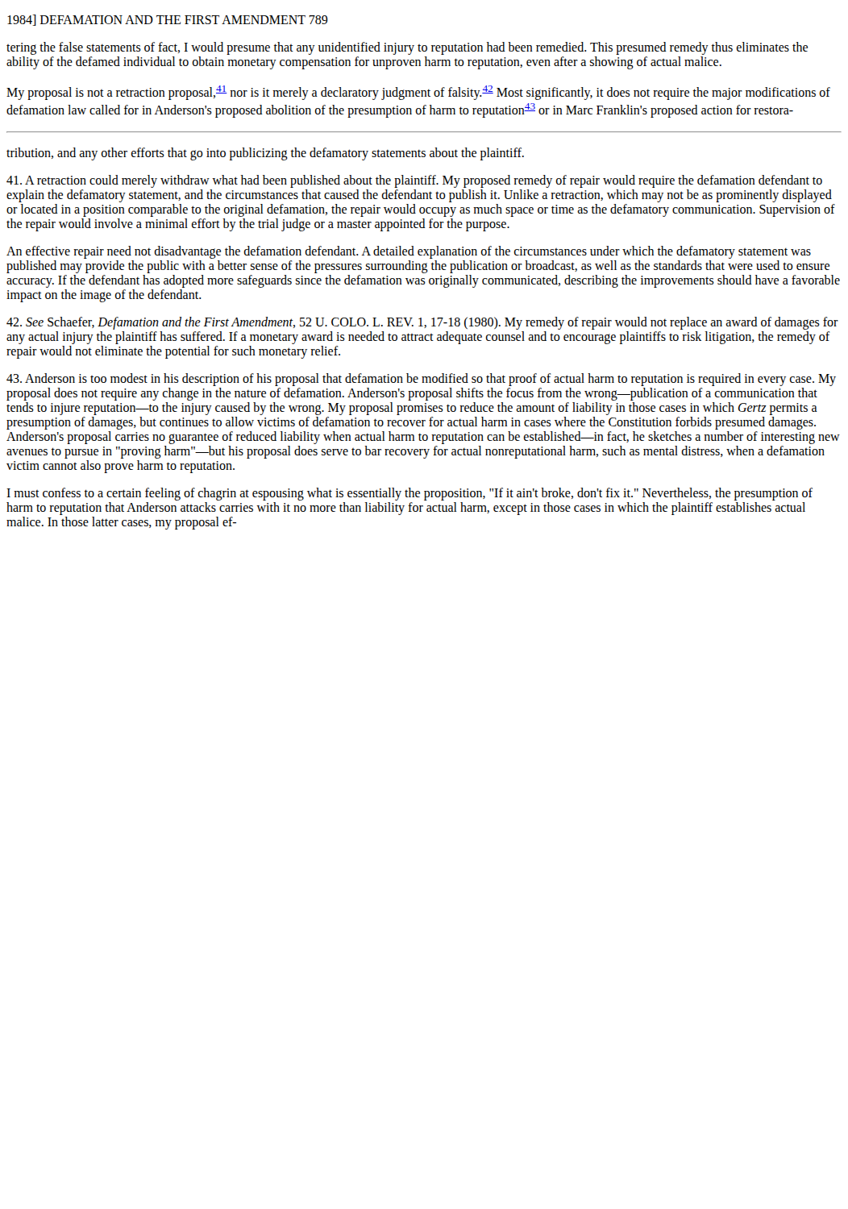1984] DEFAMATION AND THE FIRST AMENDMENT 789
tering the false statements of fact, I would presume that any unidentified injury to reputation had been remedied. This presumed remedy thus eliminates the ability of the defamed individual to obtain monetary compensation for unproven harm to reputation, even after a showing of actual malice.
My proposal is not a retraction proposal,41 nor is it merely a declaratory judgment of falsity.42 Most significantly, it does not require the major modifications of defamation law called for in Anderson's proposed abolition of the presumption of harm to reputation43 or in Marc Franklin's proposed action for restora-
tribution, and any other efforts that go into publicizing the defamatory statements about the plaintiff.
41. A retraction could merely withdraw what had been published about the plaintiff. My proposed remedy of repair would require the defamation defendant to explain the defamatory statement, and the circumstances that caused the defendant to publish it. Unlike a retraction, which may not be as prominently displayed or located in a position comparable to the original defamation, the repair would occupy as much space or time as the defamatory communication. Supervision of the repair would involve a minimal effort by the trial judge or a master appointed for the purpose.
An effective repair need not disadvantage the defamation defendant. A detailed explanation of the circumstances under which the defamatory statement was published may provide the public with a better sense of the pressures surrounding the publication or broadcast, as well as the standards that were used to ensure accuracy. If the defendant has adopted more safeguards since the defamation was originally communicated, describing the improvements should have a favorable impact on the image of the defendant.
42. See Schaefer, Defamation and the First Amendment, 52 U. COLO. L. REV. 1, 17-18 (1980). My remedy of repair would not replace an award of damages for any actual injury the plaintiff has suffered. If a monetary award is needed to attract adequate counsel and to encourage plaintiffs to risk litigation, the remedy of repair would not eliminate the potential for such monetary relief.
43. Anderson is too modest in his description of his proposal that defamation be modified so that proof of actual harm to reputation is required in every case. My proposal does not require any change in the nature of defamation. Anderson's proposal shifts the focus from the wrong—publication of a communication that tends to injure reputation—to the injury caused by the wrong. My proposal promises to reduce the amount of liability in those cases in which Gertz permits a presumption of damages, but continues to allow victims of defamation to recover for actual harm in cases where the Constitution forbids presumed damages. Anderson's proposal carries no guarantee of reduced liability when actual harm to reputation can be established—in fact, he sketches a number of interesting new avenues to pursue in "proving harm"—but his proposal does serve to bar recovery for actual nonreputational harm, such as mental distress, when a defamation victim cannot also prove harm to reputation.
I must confess to a certain feeling of chagrin at espousing what is essentially the proposition, "If it ain't broke, don't fix it." Nevertheless, the presumption of harm to reputation that Anderson attacks carries with it no more than liability for actual harm, except in those cases in which the plaintiff establishes actual malice. In those latter cases, my proposal ef-